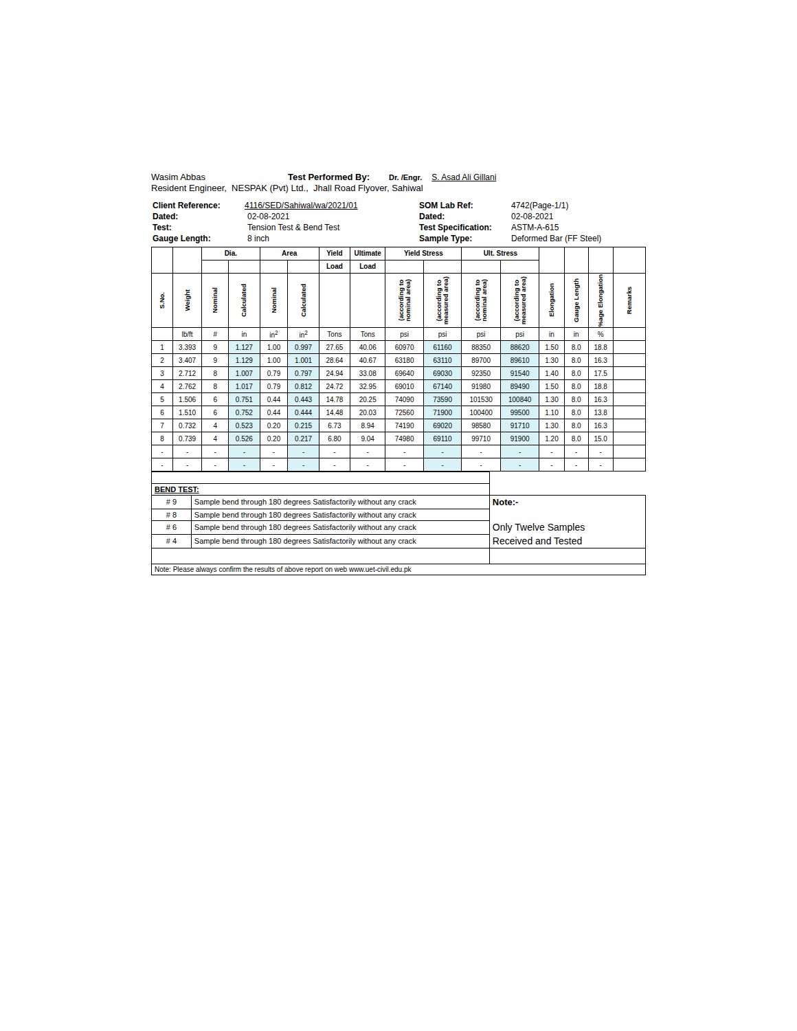Wasim Abbas Test Performed By: Dr. /Engr. S. Asad Ali Gillani
Resident Engineer, NESPAK (Pvt) Ltd., Jhall Road Flyover, Sahiwal
| Client Reference: | 4116/SED/Sahiwal/wa/2021/01 | SOM Lab Ref: | 4742(Page-1/1) |
| Dated: | 02-08-2021 | Dated: | 02-08-2021 |
| Test: | Tension Test & Bend Test | Test Specification: | ASTM-A-615 |
| Gauge Length: | 8 inch | Sample Type: | Deformed Bar (FF Steel) |
| | | Dia. | Area | Yield | Ultimate | Yield Stress | Ult. Stress | | | | |
| --- | --- | --- | --- | --- | --- | --- | --- | --- | --- | --- | --- |
| | | | | Load | Load | | | | |
| S.No. | Weight | Nominal | Calculated | Nominal | Calculated | | | (according to nominal area) | (according to measured area) | (according to nominal area) | (according to measured area) | Elongation | Gauge Length | %age Elongation | Remarks |
| | lb/ft | # | in | in 2 | in 2 | Tons | Tons | psi | psi | psi | psi | in | in | % | |
| 1 | 3.393 | 9 | 1.127 | 1.00 | 0.997 | 27.65 | 40.06 | 60970 | 61160 | 88350 | 88620 | 1.50 | 8.0 | 18.8 | |
| 2 | 3.407 | 9 | 1.129 | 1.00 | 1.001 | 28.64 | 40.67 | 63180 | 63110 | 89700 | 89610 | 1.30 | 8.0 | 16.3 | |
| 3 | 2.712 | 8 | 1.007 | 0.79 | 0.797 | 24.94 | 33.08 | 69640 | 69030 | 92350 | 91540 | 1.40 | 8.0 | 17.5 | |
| 4 | 2.762 | 8 | 1.017 | 0.79 | 0.812 | 24.72 | 32.95 | 69010 | 67140 | 91980 | 89490 | 1.50 | 8.0 | 18.8 | |
| 5 | 1.506 | 6 | 0.751 | 0.44 | 0.443 | 14.78 | 20.25 | 74090 | 73590 | 101530 | 100840 | 1.30 | 8.0 | 16.3 | |
| 6 | 1.510 | 6 | 0.752 | 0.44 | 0.444 | 14.48 | 20.03 | 72560 | 71900 | 100400 | 99500 | 1.10 | 8.0 | 13.8 | |
| 7 | 0.732 | 4 | 0.523 | 0.20 | 0.215 | 6.73 | 8.94 | 74190 | 69020 | 98580 | 91710 | 1.30 | 8.0 | 16.3 | |
| 8 | 0.739 | 4 | 0.526 | 0.20 | 0.217 | 6.80 | 9.04 | 74980 | 69110 | 99710 | 91900 | 1.20 | 8.0 | 15.0 | |
| - | - | - | - | - | - | - | - | - | - | - | - | - | - | - | |
| - | - | - | - | - | - | - | - | - | - | - | - | - | - | - | |
| BEND TEST: |
| # 9 | Sample bend through 180 degrees Satisfactorily without any crack | Note:- |
| # 8 | Sample bend through 180 degrees Satisfactorily without any crack | |
| # 6 | Sample bend through 180 degrees Satisfactorily without any crack | Only Twelve Samples |
| # 4 | Sample bend through 180 degrees Satisfactorily without any crack | Received and Tested |
| Note: Please always confirm the results of above report on web www.uet-civil.edu.pk |